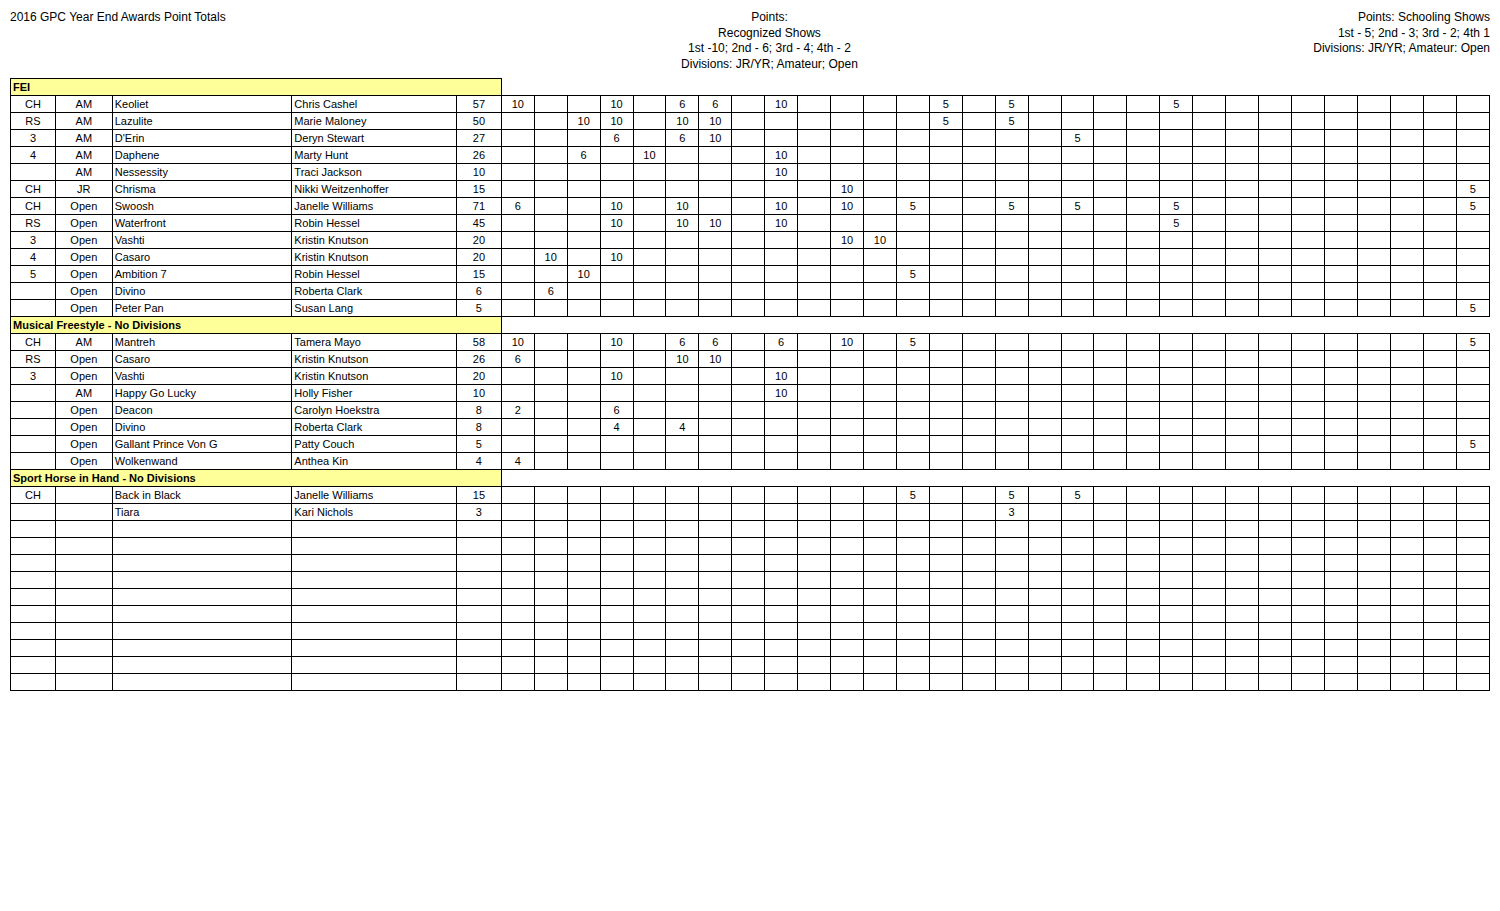2016 GPC Year End Awards Point Totals
Points:
Recognized Shows
1st -10; 2nd - 6; 3rd - 4; 4th - 2
Divisions: JR/YR; Amateur; Open
Points: Schooling Shows
1st - 5; 2nd - 3; 3rd - 2; 4th 1
Divisions: JR/YR; Amateur: Open
| FEI | |
| CH | AM | Keoliet | Chris Cashel | 57 | 10 | | | 10 | | 6 | 6 | | 10 | | | | | 5 | | 5 | | | | | 5 | | | | | | | | | |
| RS | AM | Lazulite | Marie Maloney | 50 | | | 10 | 10 | | 10 | 10 | | | | | | | 5 | | 5 | | | | | | | | | | | | | | |
| 3 | AM | D'Erin | Deryn Stewart | 27 | | | | 6 | | 6 | 10 | | | | | | | | | | | 5 | | | | | | | | | | | | |
| 4 | AM | Daphene | Marty Hunt | 26 | | | 6 | | 10 | | | | 10 | | | | | | | | | | | | | | | | | | | | | |
| | AM | Nessessity | Traci Jackson | 10 | | | | | | | | | 10 | | | | | | | | | | | | | | | | | | | | | |
| CH | JR | Chrisma | Nikki Weitzenhoffer | 15 | | | | | | | | | | | 10 | | | | | | | | | | | | | | | | | | | 5 |
| CH | Open | Swoosh | Janelle Williams | 71 | 6 | | | 10 | | 10 | | | 10 | | 10 | | 5 | | | 5 | | 5 | | | 5 | | | | | | | | | 5 |
| RS | Open | Waterfront | Robin Hessel | 45 | | | | 10 | | 10 | 10 | | 10 | | | | | | | | | | | | 5 | | | | | | | | | |
| 3 | Open | Vashti | Kristin Knutson | 20 | | | | | | | | | | | 10 | 10 | | | | | | | | | | | | | | | | | | |
| 4 | Open | Casaro | Kristin Knutson | 20 | | 10 | | 10 | | | | | | | | | | | | | | | | | | | | | | | | | | |
| 5 | Open | Ambition 7 | Robin Hessel | 15 | | | 10 | | | | | | | | | | 5 | | | | | | | | | | | | | | | | | |
| | Open | Divino | Roberta Clark | 6 | | 6 | | | | | | | | | | | | | | | | | | | | | | | | | | | | |
| | Open | Peter Pan | Susan Lang | 5 | | | | | | | | | | | | | | | | | | | | | | | | | | | | | | 5 |
| Musical Freestyle - No Divisions | |
| CH | AM | Mantreh | Tamera Mayo | 58 | 10 | | | 10 | | 6 | 6 | | 6 | | 10 | | 5 | | | | | | | | | | | | | | | | | 5 |
| RS | Open | Casaro | Kristin Knutson | 26 | 6 | | | | | 10 | 10 | | | | | | | | | | | | | | | | | | | | | | | |
| 3 | Open | Vashti | Kristin Knutson | 20 | | | | 10 | | | | | 10 | | | | | | | | | | | | | | | | | | | | | |
| | AM | Happy Go Lucky | Holly Fisher | 10 | | | | | | | | | 10 | | | | | | | | | | | | | | | | | | | | | |
| | Open | Deacon | Carolyn Hoekstra | 8 | 2 | | | 6 | | | | | | | | | | | | | | | | | | | | | | | | | | |
| | Open | Divino | Roberta Clark | 8 | | | | 4 | | 4 | | | | | | | | | | | | | | | | | | | | | | | | |
| | Open | Gallant Prince Von G | Patty Couch | 5 | | | | | | | | | | | | | | | | | | | | | | | | | | | | | | 5 |
| | Open | Wolkenwand | Anthea Kin | 4 | 4 | | | | | | | | | | | | | | | | | | | | | | | | | | | | | |
| Sport Horse in Hand - No Divisions | |
| CH | | Back in Black | Janelle Williams | 15 | | | | | | | | | | | | | 5 | | | 5 | | 5 | | | | | | | | | | | | |
| | | Tiara | Kari Nichols | 3 | | | | | | | | | | | | | | | | 3 | | | | | | | | | | | | | | |